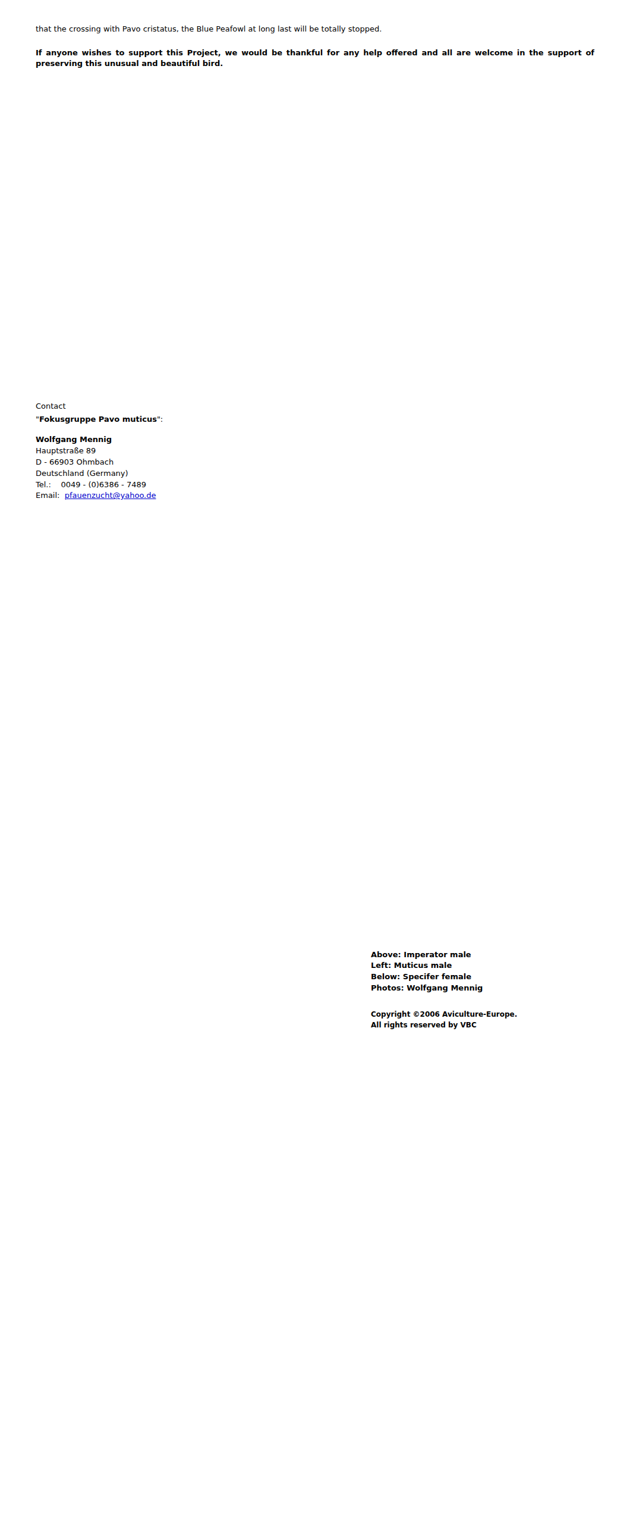that the crossing with Pavo cristatus, the Blue Peafowl at long last will be totally stopped.
If anyone wishes to support this Project, we would be thankful for any help offered and all are welcome in the support of preserving this unusual and beautiful bird.
Contact
"Fokusgruppe Pavo muticus":
Wolfgang Mennig
Hauptstraße 89
D - 66903 Ohmbach
Deutschland (Germany)
Tel.: 0049 - (0)6386 - 7489
Email: pfauenzucht@yahoo.de
Above: Imperator male
Left: Muticus male
Below: Specifer female
Photos: Wolfgang Mennig
Copyright ©2006 Aviculture-Europe.
All rights reserved by VBC